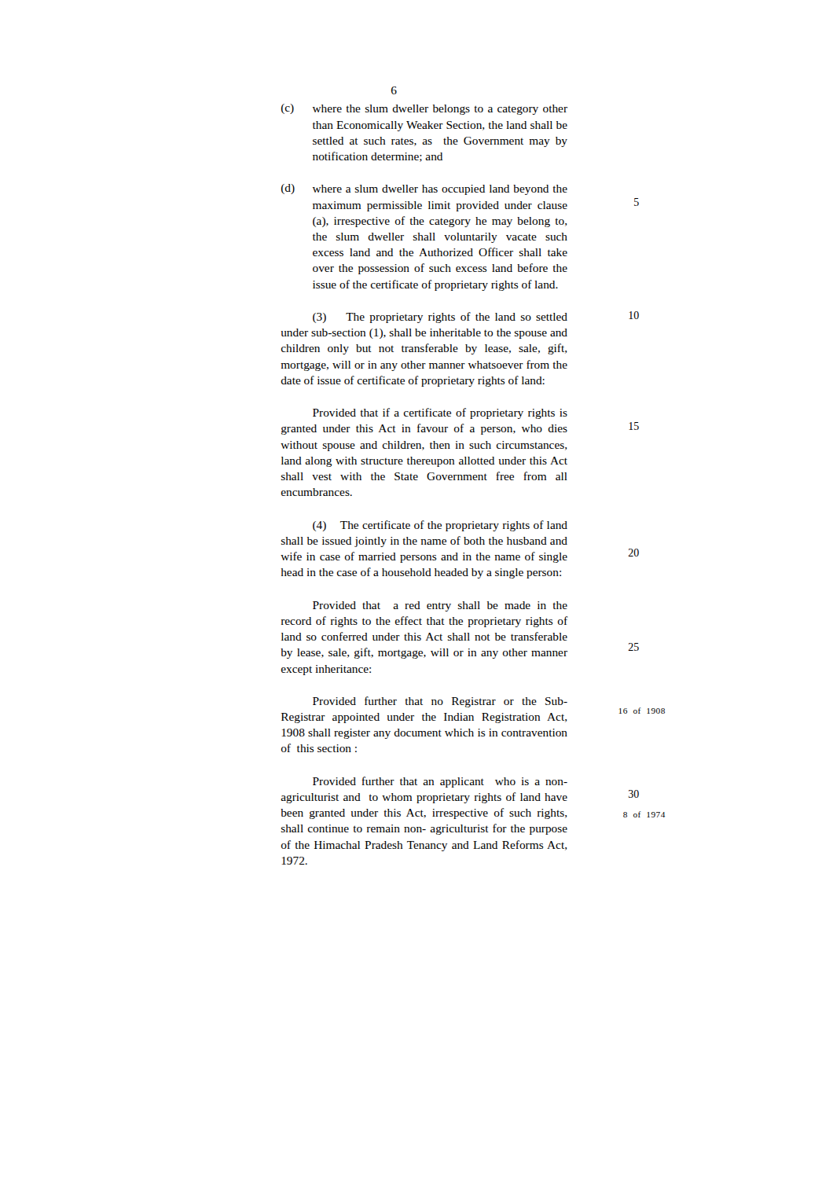6
(c)
where the slum dweller belongs to a category other than Economically Weaker Section, the land shall be settled at such rates, as the Government may by notification determine; and
(d)
where a slum dweller has occupied land beyond the maximum permissible limit provided under clause (a), irrespective of the category he may belong to, the slum dweller shall voluntarily vacate such excess land and the Authorized Officer shall take over the possession of such excess land before the issue of the certificate of proprietary rights of land.5
(3) The proprietary rights of the land so settled under sub-section (1), shall be inheritable to the spouse and children only but not transferable by lease, sale, gift, mortgage, will or in any other manner whatsoever from the date of issue of certificate of proprietary rights of land: 10
Provided that if a certificate of proprietary rights is granted under this Act in favour of a person, who dies without spouse and children, then in such circumstances, land along with structure thereupon allotted under this Act shall vest with the State Government free from all encumbrances. 15
(4) The certificate of the proprietary rights of land shall be issued jointly in the name of both the husband and wife in case of married persons and in the name of single head in the case of a household headed by a single person: 20
Provided that a red entry shall be made in the record of rights to the effect that the proprietary rights of land so conferred under this Act shall not be transferable by lease, sale, gift, mortgage, will or in any other manner except inheritance: 25
Provided further that no Registrar or the Sub- Registrar appointed under the Indian Registration Act, 1908 shall register any document which is in contravention of this section : 16 of 1908
Provided further that an applicant who is a non-agriculturist and to whom proprietary rights of land have been granted under this Act, irrespective of such rights, shall continue to remain non- agriculturist for the purpose of the Himachal Pradesh Tenancy and Land Reforms Act, 1972. 30 8 of 1974